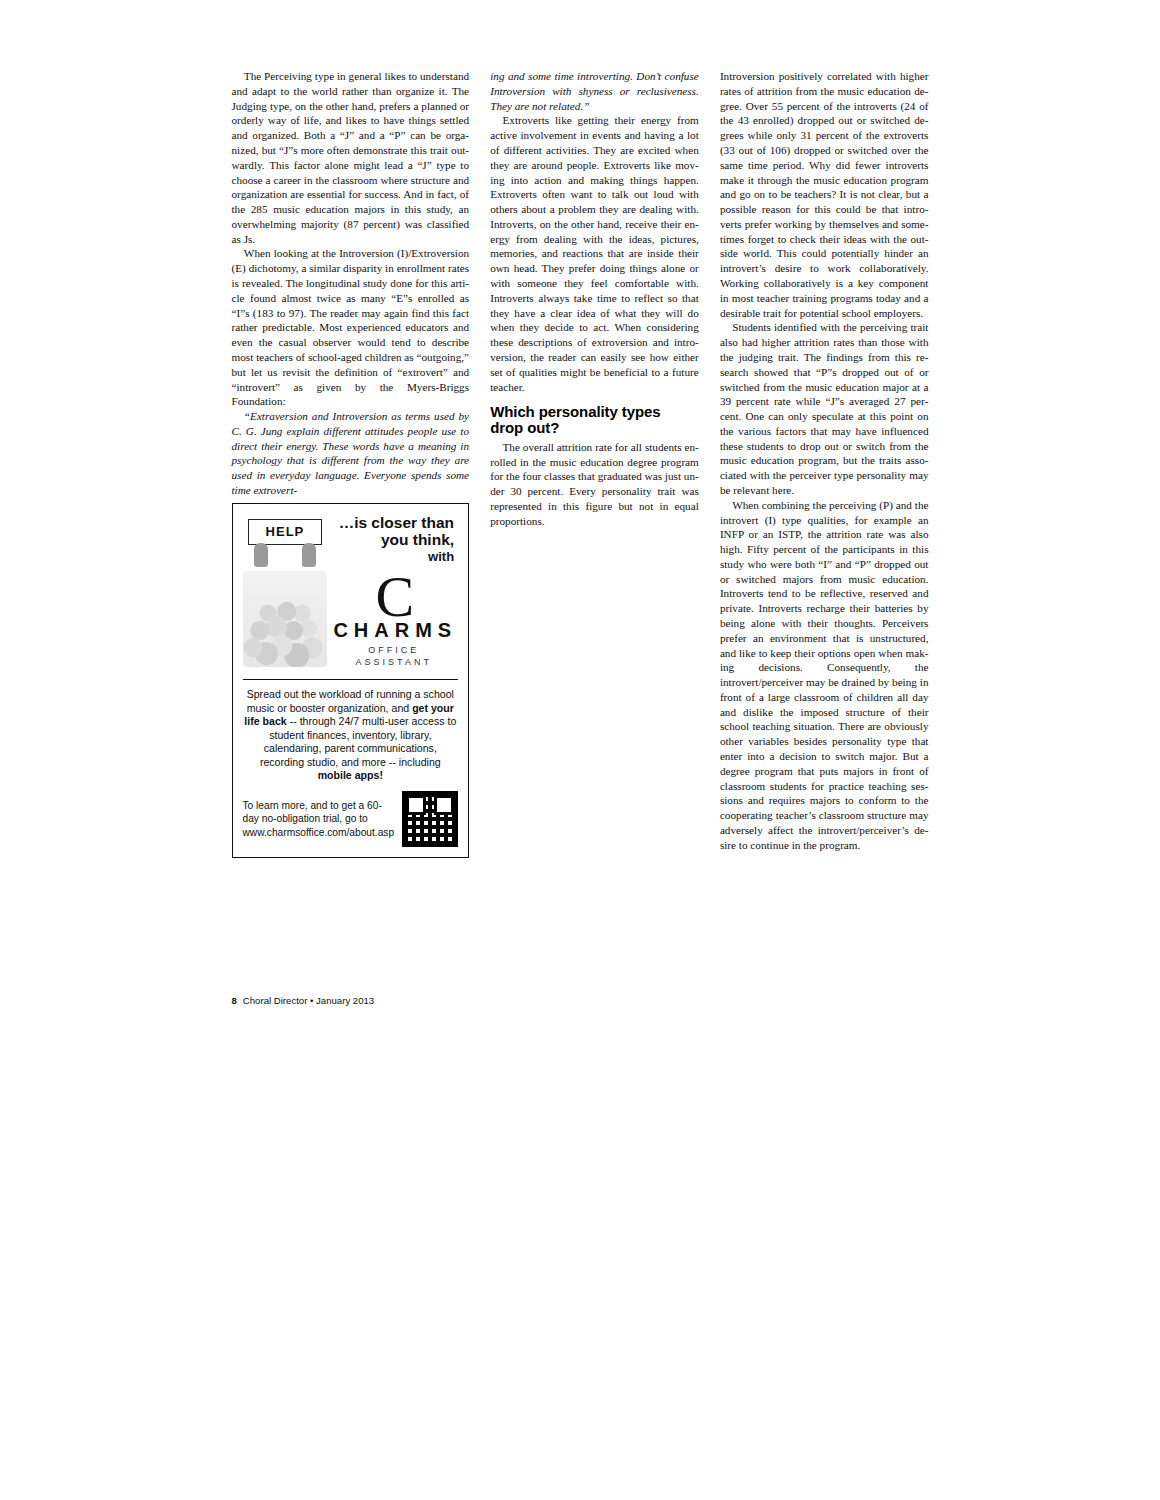The Perceiving type in general likes to understand and adapt to the world rather than organize it. The Judging type, on the other hand, prefers a planned or orderly way of life, and likes to have things settled and organized. Both a “J” and a “P” can be organized, but “J”s more often demonstrate this trait outwardly. This factor alone might lead a “J” type to choose a career in the classroom where structure and organization are essential for success. And in fact, of the 285 music education majors in this study, an overwhelming majority (87 percent) was classified as Js.
When looking at the Introversion (I)/Extroversion (E) dichotomy, a similar disparity in enrollment rates is revealed. The longitudinal study done for this article found almost twice as many “E”s enrolled as “I”s (183 to 97). The reader may again find this fact rather predictable. Most experienced educators and even the casual observer would tend to describe most teachers of school-aged children as “outgoing,” but let us revisit the definition of “extrovert” and “introvert” as given by the Myers-Briggs Foundation:
“Extraversion and Introversion as terms used by C. G. Jung explain different attitudes people use to direct their energy. These words have a meaning in psychology that is different from the way they are used in everyday language. Everyone spends some time extrovert-
HELP
…is closer than you think, with
C
CHARMS
OFFICE ASSISTANT
Spread out the workload of running a school music or booster organization, and get your life back -- through 24/7 multi-user access to student finances, inventory, library, calendaring, parent communications, recording studio, and more -- including mobile apps!
To learn more, and to get a 60-day no-obligation trial, go to
www.charmsoffice.com/about.asp
ing and some time introverting. Don’t confuse Introversion with shyness or reclusiveness. They are not related.”
Extroverts like getting their energy from active involvement in events and having a lot of different activities. They are excited when they are around people. Extroverts like moving into action and making things happen. Extroverts often want to talk out loud with others about a problem they are dealing with. Introverts, on the other hand, receive their energy from dealing with the ideas, pictures, memories, and reactions that are inside their own head. They prefer doing things alone or with someone they feel comfortable with. Introverts always take time to reflect so that they have a clear idea of what they will do when they decide to act. When considering these descriptions of extroversion and introversion, the reader can easily see how either set of qualities might be beneficial to a future teacher.
Which personality types
drop out?
The overall attrition rate for all students enrolled in the music education degree program for the four classes that graduated was just under 30 percent. Every personality trait was represented in this figure but not in equal proportions.
Introversion positively correlated with higher rates of attrition from the music education degree. Over 55 percent of the introverts (24 of the 43 enrolled) dropped out or switched degrees while only 31 percent of the extroverts (33 out of 106) dropped or switched over the same time period. Why did fewer introverts make it through the music education program and go on to be teachers? It is not clear, but a possible reason for this could be that introverts prefer working by themselves and sometimes forget to check their ideas with the outside world. This could potentially hinder an introvert’s desire to work collaboratively. Working collaboratively is a key component in most teacher training programs today and a desirable trait for potential school employers.
Students identified with the perceiving trait also had higher attrition rates than those with the judging trait. The findings from this research showed that “P”s dropped out of or switched from the music education major at a 39 percent rate while “J”s averaged 27 percent. One can only speculate at this point on the various factors that may have influenced these students to drop out or switch from the music education program, but the traits associated with the perceiver type personality may be relevant here.
When combining the perceiving (P) and the introvert (I) type qualities, for example an INFP or an ISTP, the attrition rate was also high. Fifty percent of the participants in this study who were both “I” and “P” dropped out or switched majors from music education. Introverts tend to be reflective, reserved and private. Introverts recharge their batteries by being alone with their thoughts. Perceivers prefer an environment that is unstructured, and like to keep their options open when making decisions. Consequently, the introvert/perceiver may be drained by being in front of a large classroom of children all day and dislike the imposed structure of their school teaching situation. There are obviously other variables besides personality type that enter into a decision to switch major. But a degree program that puts majors in front of classroom students for practice teaching sessions and requires majors to conform to the cooperating teacher’s classroom structure may adversely affect the introvert/perceiver’s desire to continue in the program.
8 Choral Director • January 2013